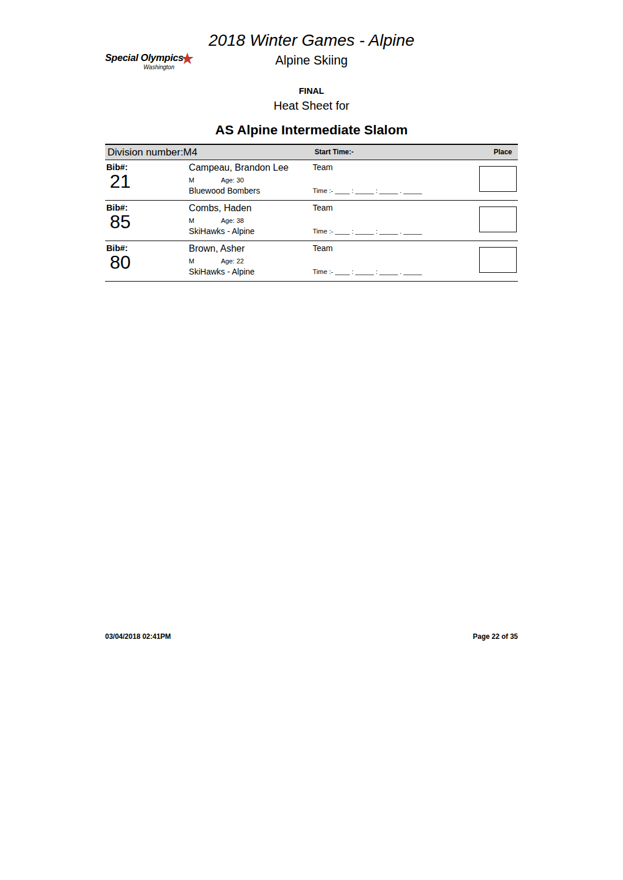2018 Winter Games - Alpine
Special Olympics
Washington
★
Alpine Skiing
FINAL
Heat Sheet for
AS Alpine Intermediate Slalom
Division number:M4 Start Time:- Place
| Bib#: 21 | Campeau, Brandon Lee M Age: 30 Bluewood Bombers | Team Time :- ____ : _____ : _____ . _____ | |
| Bib#: 85 | Combs, Haden M Age: 38 SkiHawks - Alpine | Team Time :- ____ : _____ : _____ . _____ | |
| Bib#: 80 | Brown, Asher M Age: 22 SkiHawks - Alpine | Team Time :- ____ : _____ : _____ . _____ | |
03/04/2018 02:41PM Page 22 of 35